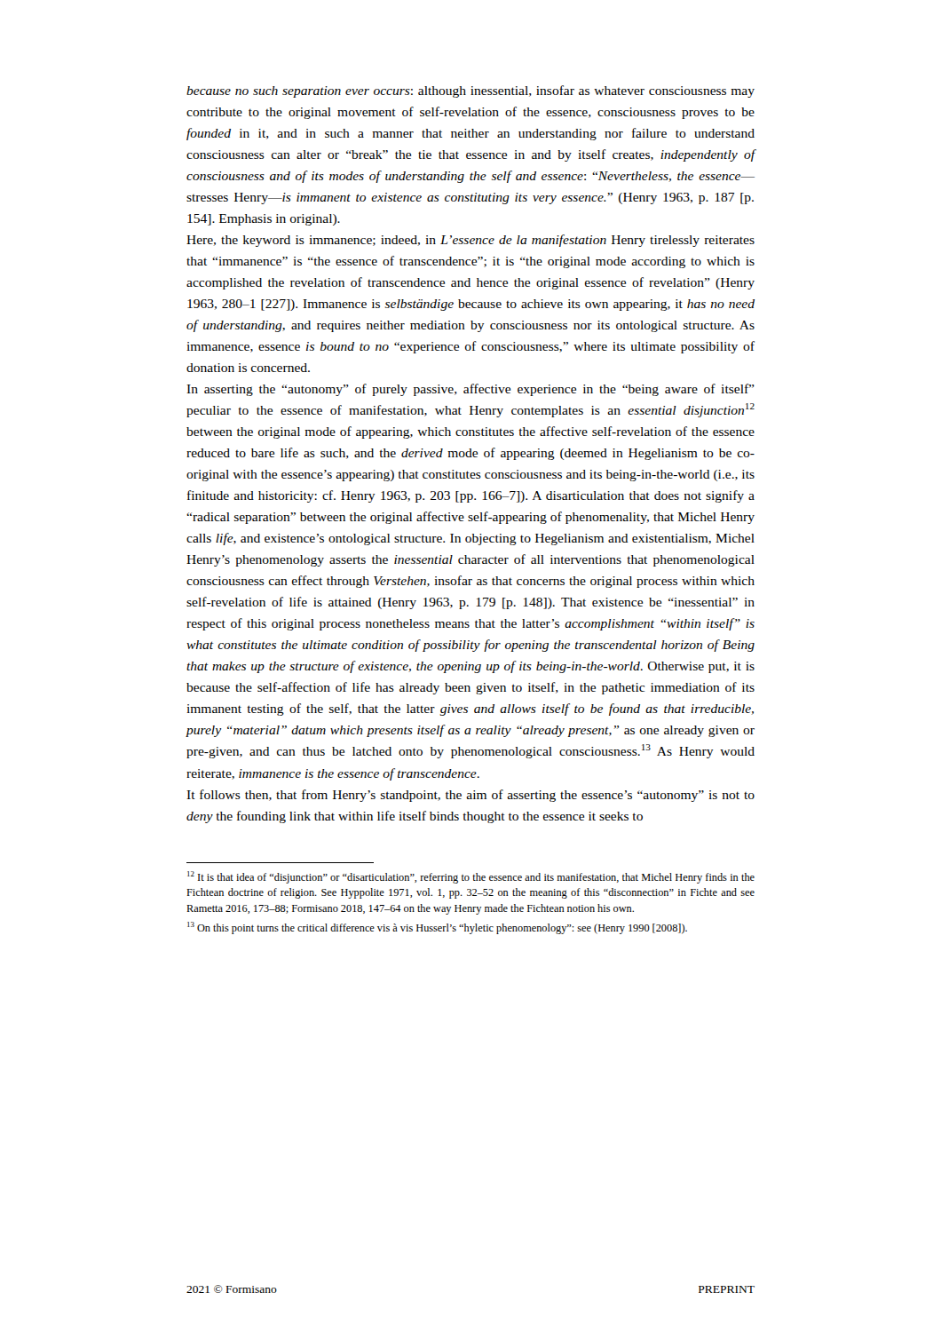because no such separation ever occurs: although inessential, insofar as whatever consciousness may contribute to the original movement of self-revelation of the essence, consciousness proves to be founded in it, and in such a manner that neither an understanding nor failure to understand consciousness can alter or “break” the tie that essence in and by itself creates, independently of consciousness and of its modes of understanding the self and essence: “Nevertheless, the essence—stresses Henry—is immanent to existence as constituting its very essence.” (Henry 1963, p. 187 [p. 154]. Emphasis in original).
Here, the keyword is immanence; indeed, in L’essence de la manifestation Henry tirelessly reiterates that “immanence” is “the essence of transcendence”; it is “the original mode according to which is accomplished the revelation of transcendence and hence the original essence of revelation” (Henry 1963, 280–1 [227]). Immanence is selbständige because to achieve its own appearing, it has no need of understanding, and requires neither mediation by consciousness nor its ontological structure. As immanence, essence is bound to no “experience of consciousness,” where its ultimate possibility of donation is concerned.
In asserting the “autonomy” of purely passive, affective experience in the “being aware of itself” peculiar to the essence of manifestation, what Henry contemplates is an essential disjunction12 between the original mode of appearing, which constitutes the affective self-revelation of the essence reduced to bare life as such, and the derived mode of appearing (deemed in Hegelianism to be co-original with the essence’s appearing) that constitutes consciousness and its being-in-the-world (i.e., its finitude and historicity: cf. Henry 1963, p. 203 [pp. 166–7]). A disarticulation that does not signify a “radical separation” between the original affective self-appearing of phenomenality, that Michel Henry calls life, and existence’s ontological structure. In objecting to Hegelianism and existentialism, Michel Henry’s phenomenology asserts the inessential character of all interventions that phenomenological consciousness can effect through Verstehen, insofar as that concerns the original process within which self-revelation of life is attained (Henry 1963, p. 179 [p. 148]). That existence be “inessential” in respect of this original process nonetheless means that the latter’s accomplishment “within itself” is what constitutes the ultimate condition of possibility for opening the transcendental horizon of Being that makes up the structure of existence, the opening up of its being-in-the-world. Otherwise put, it is because the self-affection of life has already been given to itself, in the pathetic immediation of its immanent testing of the self, that the latter gives and allows itself to be found as that irreducible, purely “material” datum which presents itself as a reality “already present,” as one already given or pre-given, and can thus be latched onto by phenomenological consciousness.13 As Henry would reiterate, immanence is the essence of transcendence.
It follows then, that from Henry’s standpoint, the aim of asserting the essence’s “autonomy” is not to deny the founding link that within life itself binds thought to the essence it seeks to
12 It is that idea of “disjunction” or “disarticulation”, referring to the essence and its manifestation, that Michel Henry finds in the Fichtean doctrine of religion. See Hyppolite 1971, vol. 1, pp. 32–52 on the meaning of this “disconnection” in Fichte and see Rametta 2016, 173–88; Formisano 2018, 147–64 on the way Henry made the Fichtean notion his own.
13 On this point turns the critical difference vis à vis Husserl’s “hyletic phenomenology”: see (Henry 1990 [2008]).
2021 © Formisano PREPRINT